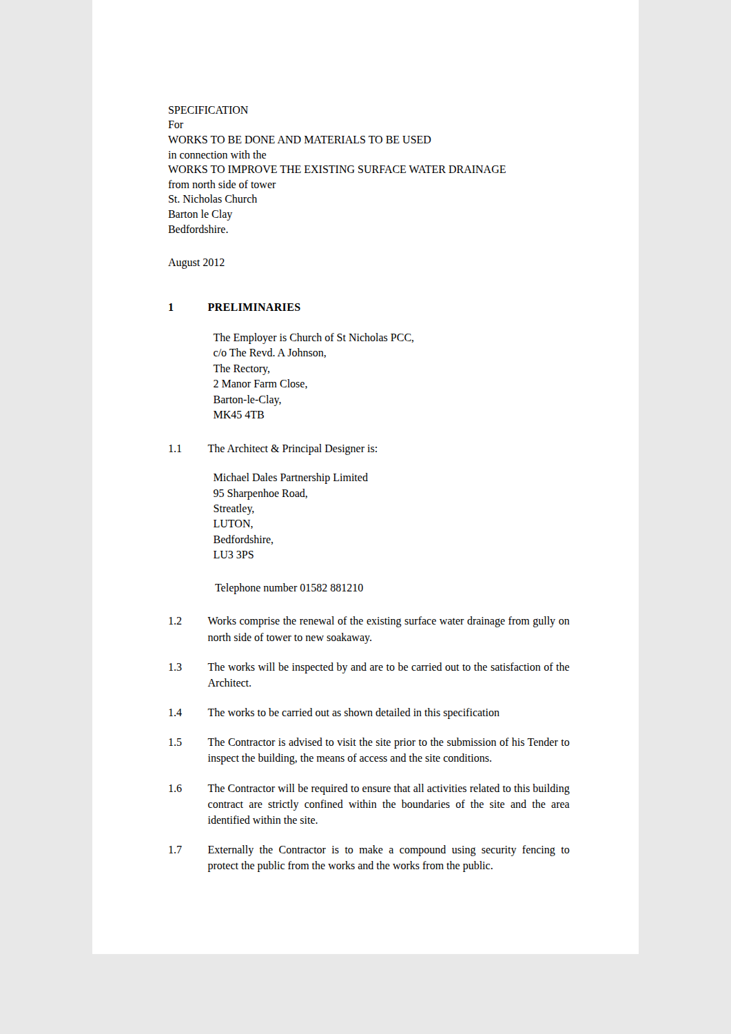SPECIFICATION
For
WORKS TO BE DONE AND MATERIALS TO BE USED
in connection with the
WORKS TO IMPROVE THE EXISTING SURFACE WATER DRAINAGE
from north side of tower
St. Nicholas Church
Barton le Clay
Bedfordshire.
August 2012
1 PRELIMINARIES
The Employer is Church of St Nicholas PCC,
c/o The Revd. A Johnson,
The Rectory,
2 Manor Farm Close,
Barton-le-Clay,
MK45 4TB
1.1
The Architect & Principal Designer is:
Michael Dales Partnership Limited
95 Sharpenhoe Road,
Streatley,
LUTON,
Bedfordshire,
LU3 3PS
Telephone number 01582 881210
1.2
Works comprise the renewal of the existing surface water drainage from gully on north side of tower to new soakaway.
1.3
The works will be inspected by and are to be carried out to the satisfaction of the Architect.
1.4
The works to be carried out as shown detailed in this specification
1.5
The Contractor is advised to visit the site prior to the submission of his Tender to inspect the building, the means of access and the site conditions.
1.6
The Contractor will be required to ensure that all activities related to this building contract are strictly confined within the boundaries of the site and the area identified within the site.
1.7
Externally the Contractor is to make a compound using security fencing to protect the public from the works and the works from the public.